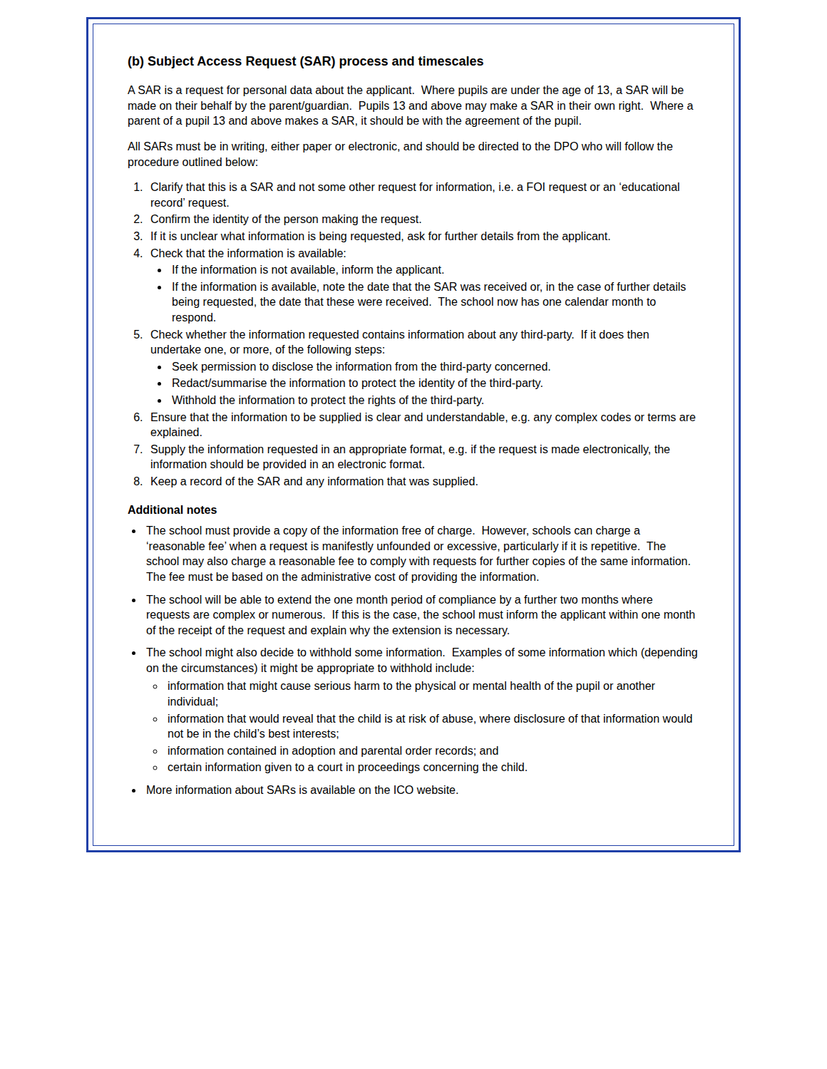(b) Subject Access Request (SAR) process and timescales
A SAR is a request for personal data about the applicant. Where pupils are under the age of 13, a SAR will be made on their behalf by the parent/guardian. Pupils 13 and above may make a SAR in their own right. Where a parent of a pupil 13 and above makes a SAR, it should be with the agreement of the pupil.
All SARs must be in writing, either paper or electronic, and should be directed to the DPO who will follow the procedure outlined below:
Clarify that this is a SAR and not some other request for information, i.e. a FOI request or an ‘educational record’ request.
Confirm the identity of the person making the request.
If it is unclear what information is being requested, ask for further details from the applicant.
Check that the information is available:
If the information is not available, inform the applicant.
If the information is available, note the date that the SAR was received or, in the case of further details being requested, the date that these were received. The school now has one calendar month to respond.
Check whether the information requested contains information about any third-party. If it does then undertake one, or more, of the following steps:
Seek permission to disclose the information from the third-party concerned.
Redact/summarise the information to protect the identity of the third-party.
Withhold the information to protect the rights of the third-party.
Ensure that the information to be supplied is clear and understandable, e.g. any complex codes or terms are explained.
Supply the information requested in an appropriate format, e.g. if the request is made electronically, the information should be provided in an electronic format.
Keep a record of the SAR and any information that was supplied.
Additional notes
The school must provide a copy of the information free of charge. However, schools can charge a ‘reasonable fee’ when a request is manifestly unfounded or excessive, particularly if it is repetitive. The school may also charge a reasonable fee to comply with requests for further copies of the same information. The fee must be based on the administrative cost of providing the information.
The school will be able to extend the one month period of compliance by a further two months where requests are complex or numerous. If this is the case, the school must inform the applicant within one month of the receipt of the request and explain why the extension is necessary.
The school might also decide to withhold some information. Examples of some information which (depending on the circumstances) it might be appropriate to withhold include:
information that might cause serious harm to the physical or mental health of the pupil or another individual;
information that would reveal that the child is at risk of abuse, where disclosure of that information would not be in the child’s best interests;
information contained in adoption and parental order records; and
certain information given to a court in proceedings concerning the child.
More information about SARs is available on the ICO website.